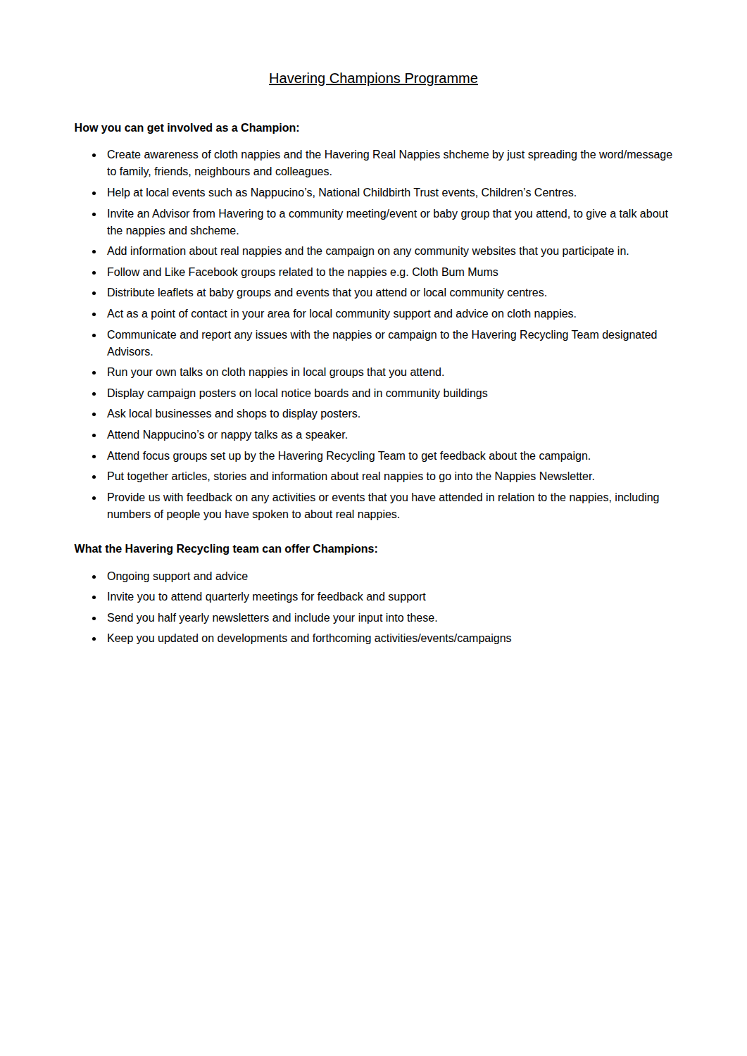Havering Champions Programme
How you can get involved as a Champion:
Create awareness of cloth nappies and the Havering Real Nappies shcheme by just spreading the word/message to family, friends, neighbours and colleagues.
Help at local events such as Nappucino’s, National Childbirth Trust events, Children’s Centres.
Invite an Advisor from Havering to a community meeting/event or baby group that you attend, to give a talk about the nappies and shcheme.
Add information about real nappies and the campaign on any community websites that you participate in.
Follow and Like Facebook groups related to the nappies e.g. Cloth Bum Mums
Distribute leaflets at baby groups and events that you attend or local community centres.
Act as a point of contact in your area for local community support and advice on cloth nappies.
Communicate and report any issues with the nappies or campaign to the Havering Recycling Team designated Advisors.
Run your own talks on cloth nappies in local groups that you attend.
Display campaign posters on local notice boards and in community buildings
Ask local businesses and shops to display posters.
Attend Nappucino’s or nappy talks as a speaker.
Attend focus groups set up by the Havering Recycling Team to get feedback about the campaign.
Put together articles, stories and information about real nappies to go into the Nappies Newsletter.
Provide us with feedback on any activities or events that you have attended in relation to the nappies, including numbers of people you have spoken to about real nappies.
What the Havering Recycling team can offer Champions:
Ongoing support and advice
Invite you to attend quarterly meetings for feedback and support
Send you half yearly newsletters and include your input into these.
Keep you updated on developments and forthcoming activities/events/campaigns